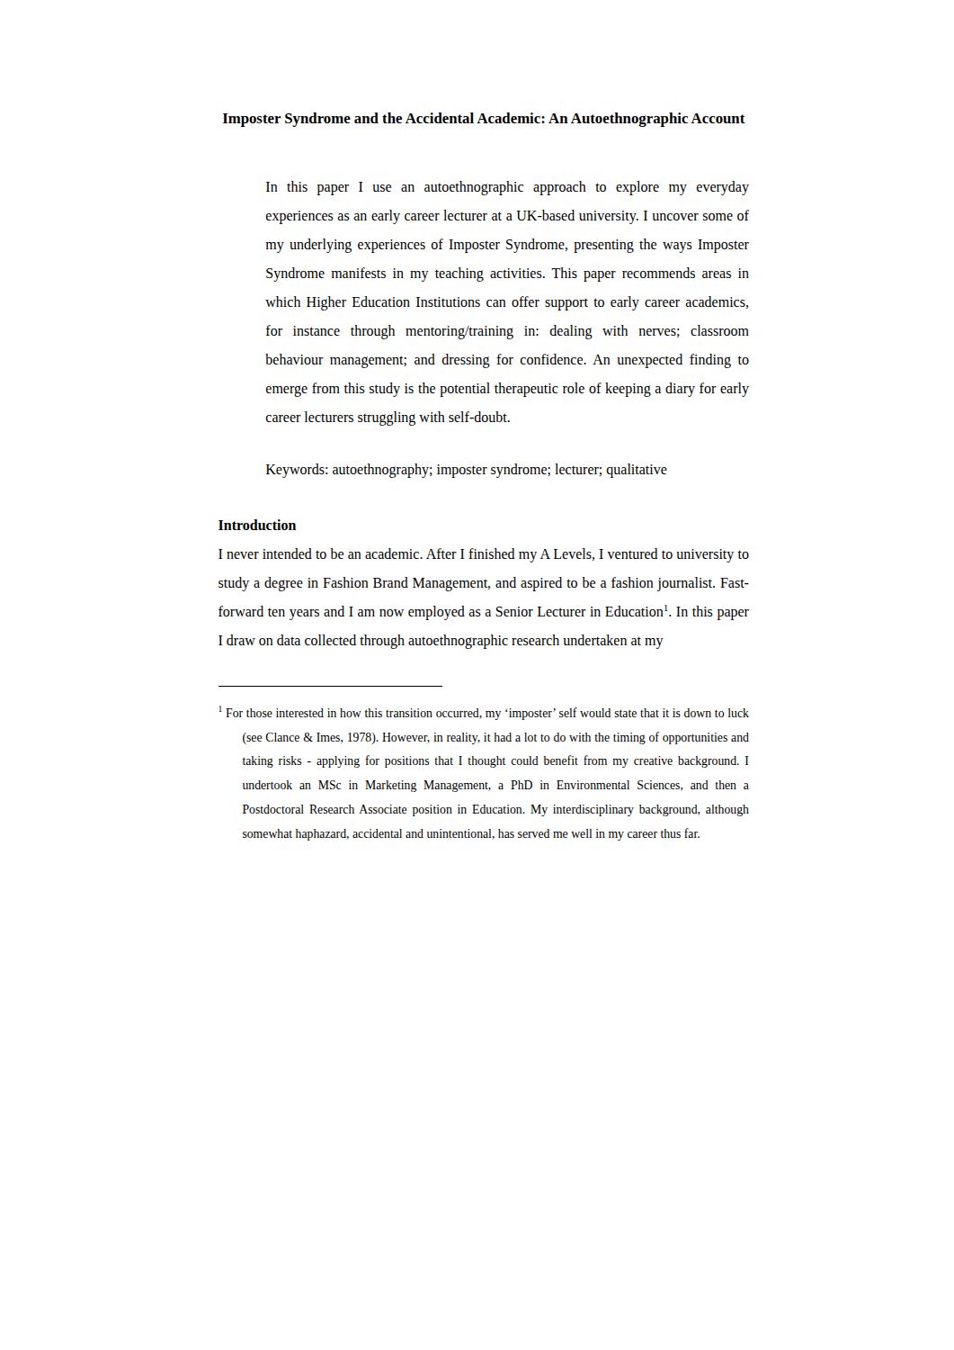Imposter Syndrome and the Accidental Academic: An Autoethnographic Account
In this paper I use an autoethnographic approach to explore my everyday experiences as an early career lecturer at a UK-based university. I uncover some of my underlying experiences of Imposter Syndrome, presenting the ways Imposter Syndrome manifests in my teaching activities. This paper recommends areas in which Higher Education Institutions can offer support to early career academics, for instance through mentoring/training in: dealing with nerves; classroom behaviour management; and dressing for confidence. An unexpected finding to emerge from this study is the potential therapeutic role of keeping a diary for early career lecturers struggling with self-doubt.
Keywords: autoethnography; imposter syndrome; lecturer; qualitative
Introduction
I never intended to be an academic. After I finished my A Levels, I ventured to university to study a degree in Fashion Brand Management, and aspired to be a fashion journalist. Fast-forward ten years and I am now employed as a Senior Lecturer in Education1. In this paper I draw on data collected through autoethnographic research undertaken at my
1 For those interested in how this transition occurred, my ‘imposter’ self would state that it is down to luck (see Clance & Imes, 1978). However, in reality, it had a lot to do with the timing of opportunities and taking risks - applying for positions that I thought could benefit from my creative background. I undertook an MSc in Marketing Management, a PhD in Environmental Sciences, and then a Postdoctoral Research Associate position in Education. My interdisciplinary background, although somewhat haphazard, accidental and unintentional, has served me well in my career thus far.